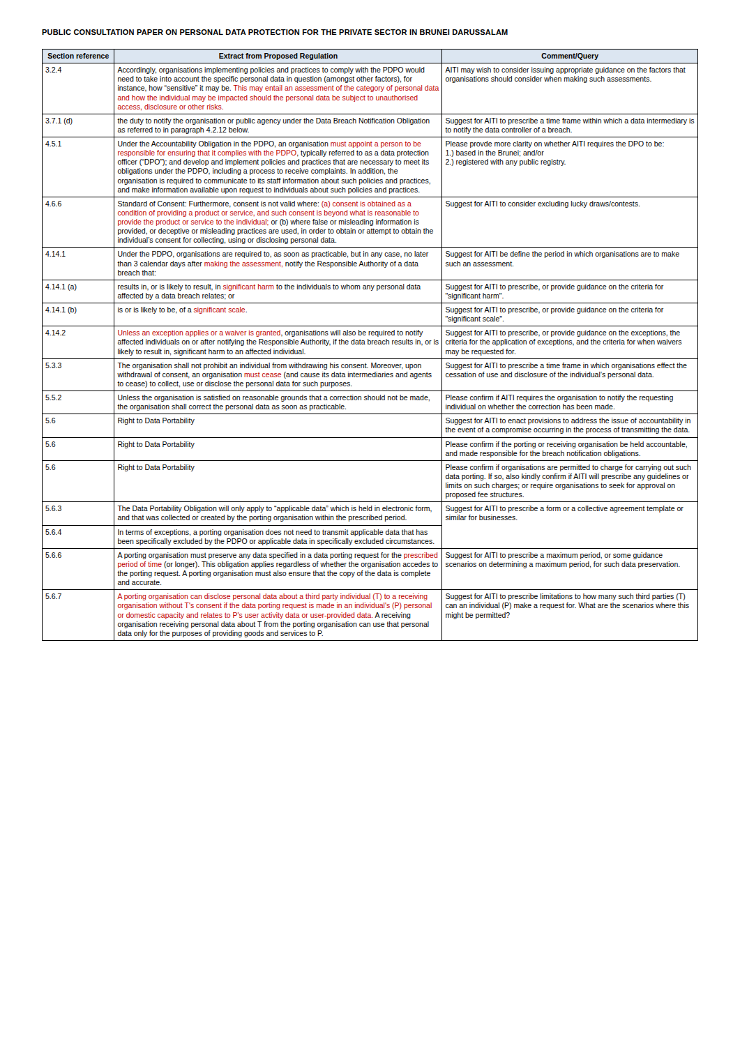PUBLIC CONSULTATION PAPER ON PERSONAL DATA PROTECTION FOR THE PRIVATE SECTOR IN BRUNEI DARUSSALAM
| Section reference | Extract from Proposed Regulation | Comment/Query |
| --- | --- | --- |
| 3.2.4 | Accordingly, organisations implementing policies and practices to comply with the PDPO would need to take into account the specific personal data in question (amongst other factors), for instance, how “sensitive” it may be. This may entail an assessment of the category of personal data and how the individual may be impacted should the personal data be subject to unauthorised access, disclosure or other risks. | AITI may wish to consider issuing appropriate guidance on the factors that organisations should consider when making such assessments. |
| 3.7.1 (d) | the duty to notify the organisation or public agency under the Data Breach Notification Obligation as referred to in paragraph 4.2.12 below. | Suggest for AITI to prescribe a time frame within which a data intermediary is to notify the data controller of a breach. |
| 4.5.1 | Under the Accountability Obligation in the PDPO, an organisation must appoint a person to be responsible for ensuring that it complies with the PDPO , typically referred to as a data protection officer (“DPO”); and develop and implement policies and practices that are necessary to meet its obligations under the PDPO, including a process to receive complaints. In addition, the organisation is required to communicate to its staff information about such policies and practices, and make information available upon request to individuals about such policies and practices. | Please provde more clarity on whether AITI requires the DPO to be: 1.) based in the Brunei; and/or 2.) registered with any public registry. |
| 4.6.6 | Standard of Consent: Furthermore, consent is not valid where: (a) consent is obtained as a condition of providing a product or service, and such consent is beyond what is reasonable to provide the product or service to the individual; or (b) where false or misleading information is provided, or deceptive or misleading practices are used, in order to obtain or attempt to obtain the individual’s consent for collecting, using or disclosing personal data. | Suggest for AITI to consider excluding lucky draws/contests. |
| 4.14.1 | Under the PDPO, organisations are required to, as soon as practicable, but in any case, no later than 3 calendar days after making the assessment, notify the Responsible Authority of a data breach that: | Suggest for AITI be define the period in which organisations are to make such an assessment. |
| 4.14.1 (a) | results in, or is likely to result, in significant harm to the individuals to whom any personal data affected by a data breach relates; or | Suggest for AITI to prescribe, or provide guidance on the criteria for "significant harm". |
| 4.14.1 (b) | is or is likely to be, of a significant scale . | Suggest for AITI to prescribe, or provide guidance on the criteria for "significant scale". |
| 4.14.2 | Unless an exception applies or a waiver is granted , organisations will also be required to notify affected individuals on or after notifying the Responsible Authority, if the data breach results in, or is likely to result in, significant harm to an affected individual. | Suggest for AITI to prescribe, or provide guidance on the exceptions, the criteria for the application of exceptions, and the criteria for when waivers may be requested for. |
| 5.3.3 | The organisation shall not prohibit an individual from withdrawing his consent. Moreover, upon withdrawal of consent, an organisation must cease (and cause its data intermediaries and agents to cease) to collect, use or disclose the personal data for such purposes. | Suggest for AITI to prescribe a time frame in which organisations effect the cessation of use and disclosure of the individual’s personal data. |
| 5.5.2 | Unless the organisation is satisfied on reasonable grounds that a correction should not be made, the organisation shall correct the personal data as soon as practicable. | Please confirm if AITI requires the organisation to notify the requesting individual on whether the correction has been made. |
| 5.6 | Right to Data Portability | Suggest for AITI to enact provisions to address the issue of accountability in the event of a compromise occurring in the process of transmitting the data. |
| 5.6 | Right to Data Portability | Please confirm if the porting or receiving organisation be held accountable, and made responsible for the breach notification obligations. |
| 5.6 | Right to Data Portability | Please confirm if organisations are permitted to charge for carrying out such data porting. If so, also kindly confirm if AITI will prescribe any guidelines or limits on such charges; or require organisations to seek for approval on proposed fee structures. |
| 5.6.3 | The Data Portability Obligation will only apply to “applicable data” which is held in electronic form, and that was collected or created by the porting organisation within the prescribed period. | Suggest for AITI to prescribe a form or a collective agreement template or similar for businesses. |
| 5.6.4 | In terms of exceptions, a porting organisation does not need to transmit applicable data that has been specifically excluded by the PDPO or applicable data in specifically excluded circumstances. |
| 5.6.6 | A porting organisation must preserve any data specified in a data porting request for the prescribed period of time (or longer). This obligation applies regardless of whether the organisation accedes to the porting request. A porting organisation must also ensure that the copy of the data is complete and accurate. | Suggest for AITI to prescribe a maximum period, or some guidance scenarios on determining a maximum period, for such data preservation. |
| 5.6.7 | A porting organisation can disclose personal data about a third party individual (T) to a receiving organisation without T's consent if the data porting request is made in an individual's (P) personal or domestic capacity and relates to P's user activity data or user-provided data. A receiving organisation receiving personal data about T from the porting organisation can use that personal data only for the purposes of providing goods and services to P. | Suggest for AITI to prescribe limitations to how many such third parties (T) can an individual (P) make a request for. What are the scenarios where this might be permitted? |